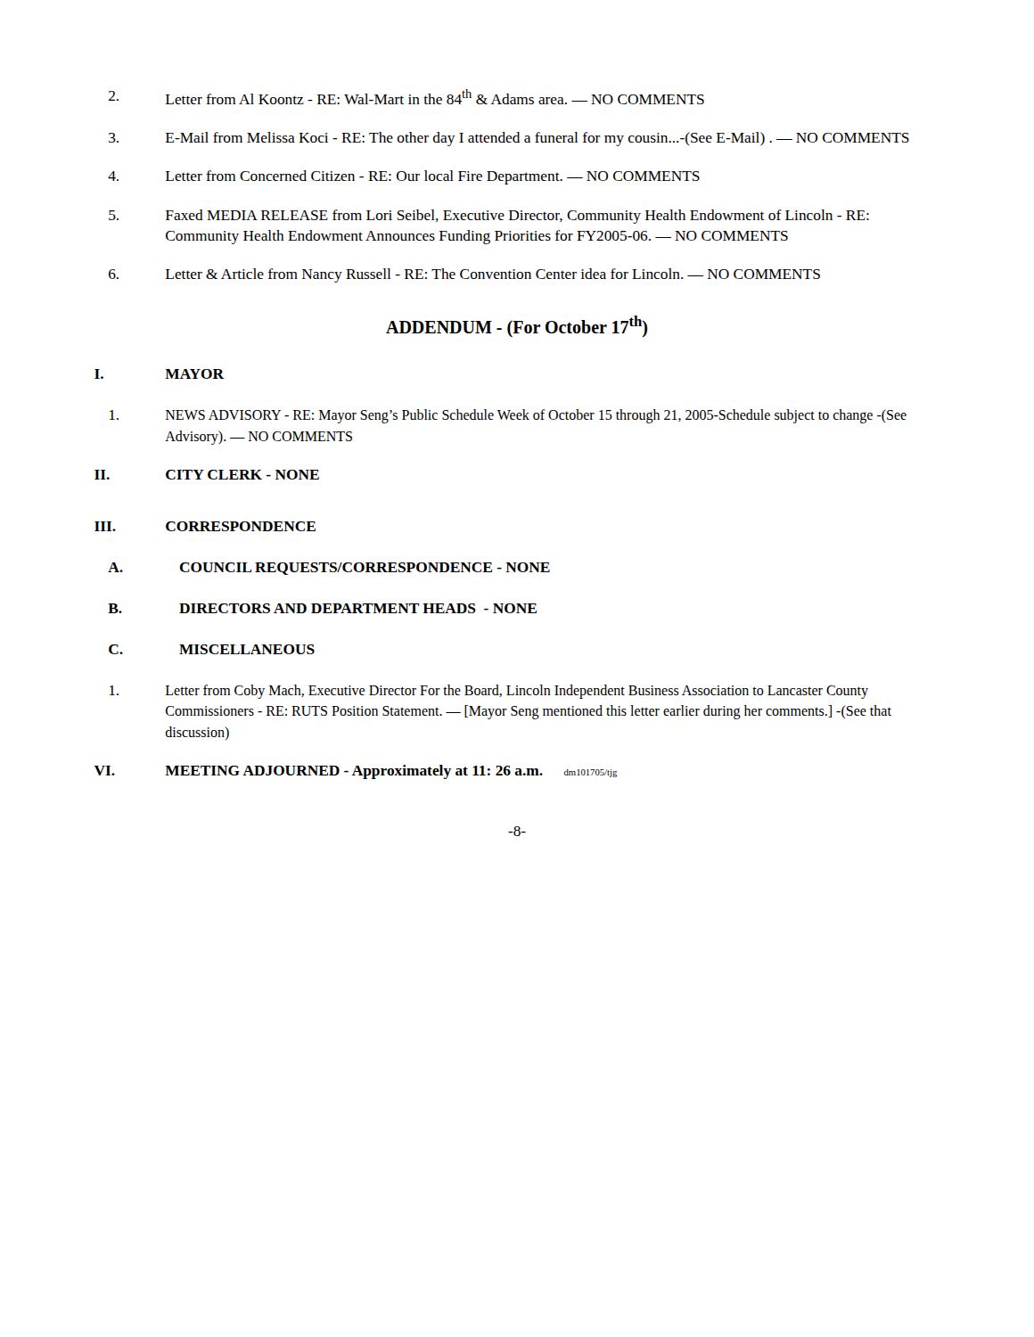2. Letter from Al Koontz - RE: Wal-Mart in the 84th & Adams area. — NO COMMENTS
3. E-Mail from Melissa Koci - RE: The other day I attended a funeral for my cousin...-(See E-Mail) . — NO COMMENTS
4. Letter from Concerned Citizen - RE: Our local Fire Department. — NO COMMENTS
5. Faxed MEDIA RELEASE from Lori Seibel, Executive Director, Community Health Endowment of Lincoln - RE: Community Health Endowment Announces Funding Priorities for FY2005-06. — NO COMMENTS
6. Letter & Article from Nancy Russell - RE: The Convention Center idea for Lincoln. — NO COMMENTS
ADDENDUM - (For October 17th)
I. MAYOR
1. NEWS ADVISORY - RE: Mayor Seng’s Public Schedule Week of October 15 through 21, 2005-Schedule subject to change -(See Advisory). — NO COMMENTS
II. CITY CLERK - NONE
III. CORRESPONDENCE
A. COUNCIL REQUESTS/CORRESPONDENCE - NONE
B. DIRECTORS AND DEPARTMENT HEADS - NONE
C. MISCELLANEOUS
1. Letter from Coby Mach, Executive Director For the Board, Lincoln Independent Business Association to Lancaster County Commissioners - RE: RUTS Position Statement. — [Mayor Seng mentioned this letter earlier during her comments.] -(See that discussion)
VI. MEETING ADJOURNED - Approximately at 11: 26 a.m.dm101705/tjg
-8-